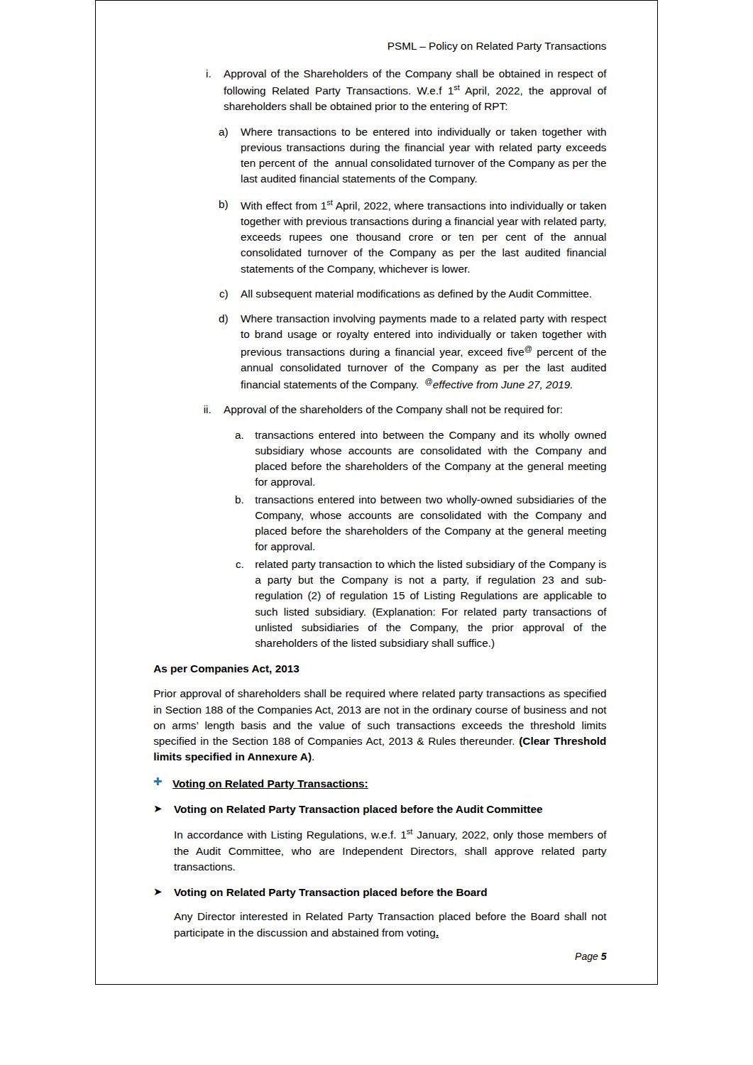PSML – Policy on Related Party Transactions
i.
Approval of the Shareholders of the Company shall be obtained in respect of following Related Party Transactions. W.e.f 1st April, 2022, the approval of shareholders shall be obtained prior to the entering of RPT:
a)
Where transactions to be entered into individually or taken together with previous transactions during the financial year with related party exceeds ten percent of the annual consolidated turnover of the Company as per the last audited financial statements of the Company.
b)
With effect from 1st April, 2022, where transactions into individually or taken together with previous transactions during a financial year with related party, exceeds rupees one thousand crore or ten per cent of the annual consolidated turnover of the Company as per the last audited financial statements of the Company, whichever is lower.
c)
All subsequent material modifications as defined by the Audit Committee.
d)
Where transaction involving payments made to a related party with respect to brand usage or royalty entered into individually or taken together with previous transactions during a financial year, exceed five@ percent of the annual consolidated turnover of the Company as per the last audited financial statements of the Company. @effective from June 27, 2019.
ii.
Approval of the shareholders of the Company shall not be required for:
a.
transactions entered into between the Company and its wholly owned subsidiary whose accounts are consolidated with the Company and placed before the shareholders of the Company at the general meeting for approval.
b.
transactions entered into between two wholly-owned subsidiaries of the Company, whose accounts are consolidated with the Company and placed before the shareholders of the Company at the general meeting for approval.
c.
related party transaction to which the listed subsidiary of the Company is a party but the Company is not a party, if regulation 23 and sub-regulation (2) of regulation 15 of Listing Regulations are applicable to such listed subsidiary. (Explanation: For related party transactions of unlisted subsidiaries of the Company, the prior approval of the shareholders of the listed subsidiary shall suffice.)
As per Companies Act, 2013
Prior approval of shareholders shall be required where related party transactions as specified in Section 188 of the Companies Act, 2013 are not in the ordinary course of business and not on arms’ length basis and the value of such transactions exceeds the threshold limits specified in the Section 188 of Companies Act, 2013 & Rules thereunder. (Clear Threshold limits specified in Annexure A).
✚
Voting on Related Party Transactions:
➤
Voting on Related Party Transaction placed before the Audit Committee
In accordance with Listing Regulations, w.e.f. 1st January, 2022, only those members of the Audit Committee, who are Independent Directors, shall approve related party transactions.
➤
Voting on Related Party Transaction placed before the Board
Any Director interested in Related Party Transaction placed before the Board shall not participate in the discussion and abstained from voting.
Page 5